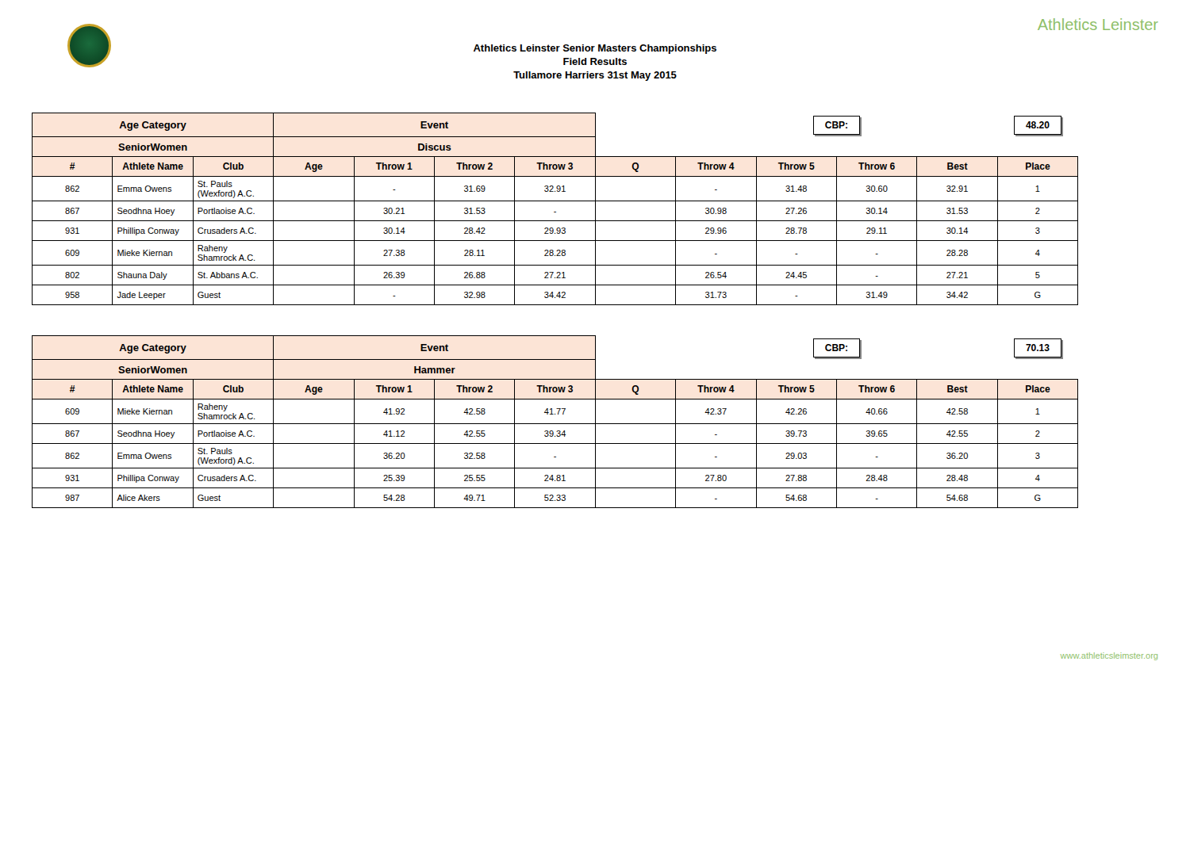Athletics Leinster
Athletics Leinster Senior Masters Championships
Field Results
Tullamore Harriers 31st May 2015
| Age Category | Event | | CBP: | 48.20 |
| SeniorWomen | Discus | | | |
| # | Athlete Name | Club | Age | Throw 1 | Throw 2 | Throw 3 | Q | Throw 4 | Throw 5 | Throw 6 | Best | Place |
| 862 | Emma Owens | St. Pauls (Wexford) A.C. | | - | 31.69 | 32.91 | | - | 31.48 | 30.60 | 32.91 | 1 |
| 867 | Seodhna Hoey | Portlaoise A.C. | | 30.21 | 31.53 | - | | 30.98 | 27.26 | 30.14 | 31.53 | 2 |
| 931 | Phillipa Conway | Crusaders A.C. | | 30.14 | 28.42 | 29.93 | | 29.96 | 28.78 | 29.11 | 30.14 | 3 |
| 609 | Mieke Kiernan | Raheny Shamrock A.C. | | 27.38 | 28.11 | 28.28 | | - | - | - | 28.28 | 4 |
| 802 | Shauna Daly | St. Abbans A.C. | | 26.39 | 26.88 | 27.21 | | 26.54 | 24.45 | - | 27.21 | 5 |
| 958 | Jade Leeper | Guest | | - | 32.98 | 34.42 | | 31.73 | - | 31.49 | 34.42 | G |
| Age Category | Event | | CBP: | 70.13 |
| SeniorWomen | Hammer | | | |
| # | Athlete Name | Club | Age | Throw 1 | Throw 2 | Throw 3 | Q | Throw 4 | Throw 5 | Throw 6 | Best | Place |
| 609 | Mieke Kiernan | Raheny Shamrock A.C. | | 41.92 | 42.58 | 41.77 | | 42.37 | 42.26 | 40.66 | 42.58 | 1 |
| 867 | Seodhna Hoey | Portlaoise A.C. | | 41.12 | 42.55 | 39.34 | | - | 39.73 | 39.65 | 42.55 | 2 |
| 862 | Emma Owens | St. Pauls (Wexford) A.C. | | 36.20 | 32.58 | - | | - | 29.03 | - | 36.20 | 3 |
| 931 | Phillipa Conway | Crusaders A.C. | | 25.39 | 25.55 | 24.81 | | 27.80 | 27.88 | 28.48 | 28.48 | 4 |
| 987 | Alice Akers | Guest | | 54.28 | 49.71 | 52.33 | | - | 54.68 | - | 54.68 | G |
www.athleticsleimster.org